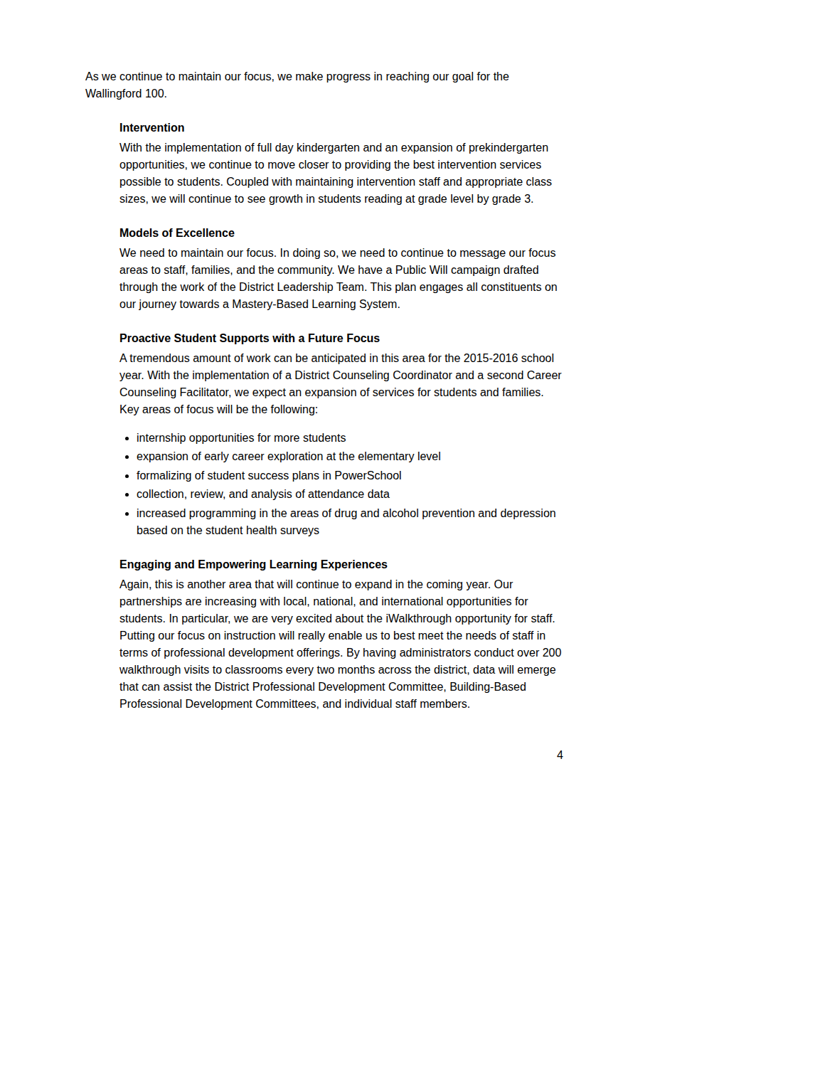As we continue to maintain our focus, we make progress in reaching our goal for the Wallingford 100.
Intervention
With the implementation of full day kindergarten and an expansion of prekindergarten opportunities, we continue to move closer to providing the best intervention services possible to students. Coupled with maintaining intervention staff and appropriate class sizes, we will continue to see growth in students reading at grade level by grade 3.
Models of Excellence
We need to maintain our focus. In doing so, we need to continue to message our focus areas to staff, families, and the community. We have a Public Will campaign drafted through the work of the District Leadership Team. This plan engages all constituents on our journey towards a Mastery-Based Learning System.
Proactive Student Supports with a Future Focus
A tremendous amount of work can be anticipated in this area for the 2015-2016 school year. With the implementation of a District Counseling Coordinator and a second Career Counseling Facilitator, we expect an expansion of services for students and families. Key areas of focus will be the following:
internship opportunities for more students
expansion of early career exploration at the elementary level
formalizing of student success plans in PowerSchool
collection, review, and analysis of attendance data
increased programming in the areas of drug and alcohol prevention and depression based on the student health surveys
Engaging and Empowering Learning Experiences
Again, this is another area that will continue to expand in the coming year. Our partnerships are increasing with local, national, and international opportunities for students. In particular, we are very excited about the iWalkthrough opportunity for staff. Putting our focus on instruction will really enable us to best meet the needs of staff in terms of professional development offerings. By having administrators conduct over 200 walkthrough visits to classrooms every two months across the district, data will emerge that can assist the District Professional Development Committee, Building-Based Professional Development Committees, and individual staff members.
4